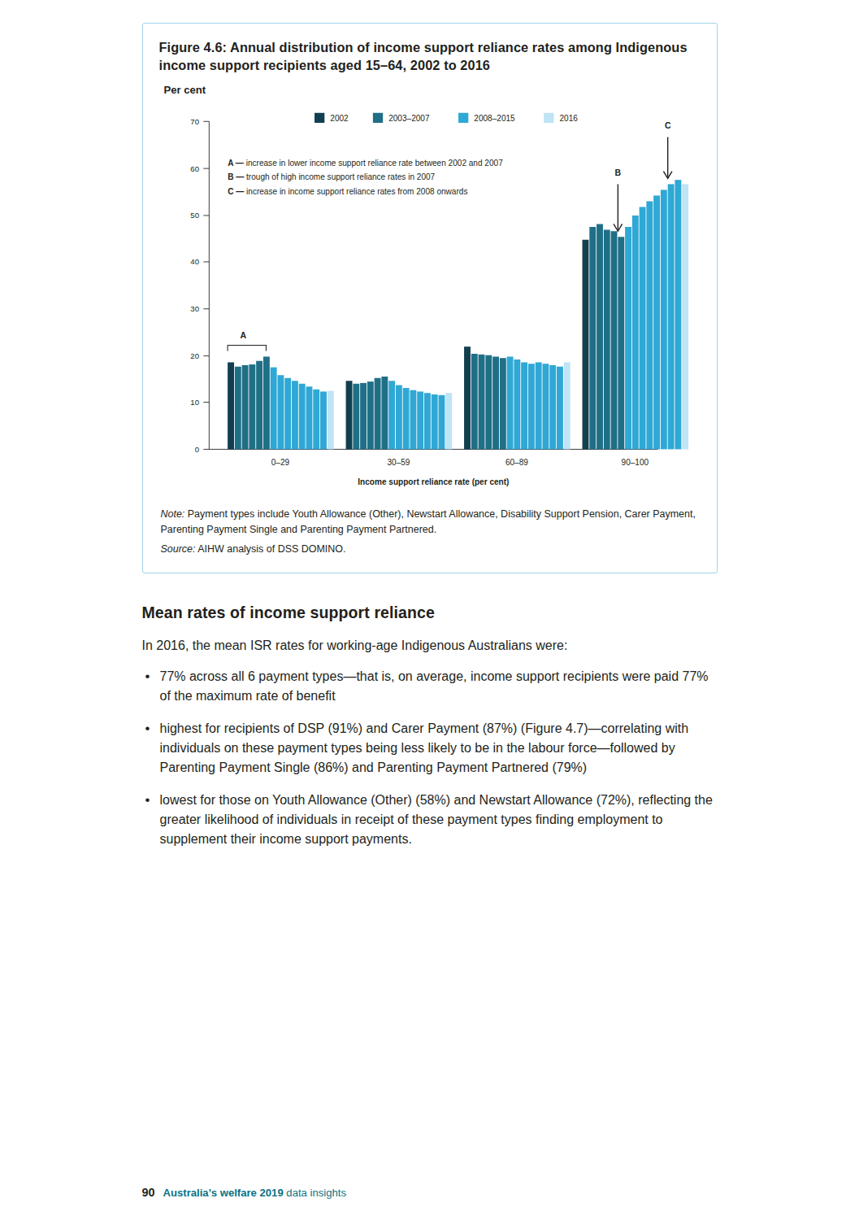Figure 4.6: Annual distribution of income support reliance rates among Indigenous income support recipients aged 15–64, 2002 to 2016
Per cent
Annual distribution of income support reliance rates among Indigenous income support recipients aged 15–64, 2002 to 2016 Four groups of bars for income support reliance rate bands 0–29, 30–59, 60–89 and 90–100 per cent. Each group contains one bar for 2002, five bars for 2003–2007, eight bars for 2008–2015 and one bar for 2016. Callout A marks an increase in the lower income support reliance rate between 2002 and 2007; callout B marks a trough of high income support reliance rates in 2007; callout C marks an increase in income support reliance rates from 2008 onwards. 2002 2003–2007 2008–2015 2016 A — increase in lower income support reliance rate between 2002 and 2007 B — trough of high income support reliance rates in 2007 C — increase in income support reliance rates from 2008 onwards 0 10 20 30 40 50 60 70 Group 1: 0–29 (x start 96) A B C 0–29 30–59 60–89 90–100 Income support reliance rate (per cent)
Note: Payment types include Youth Allowance (Other), Newstart Allowance, Disability Support Pension, Carer Payment, Parenting Payment Single and Parenting Payment Partnered.
Source: AIHW analysis of DSS DOMINO.
Mean rates of income support reliance
In 2016, the mean ISR rates for working-age Indigenous Australians were:
77% across all 6 payment types—that is, on average, income support recipients were paid 77% of the maximum rate of benefit
highest for recipients of DSP (91%) and Carer Payment (87%) (Figure 4.7)—correlating with individuals on these payment types being less likely to be in the labour force—followed by Parenting Payment Single (86%) and Parenting Payment Partnered (79%)
lowest for those on Youth Allowance (Other) (58%) and Newstart Allowance (72%), reflecting the greater likelihood of individuals in receipt of these payment types finding employment to supplement their income support payments.
90 Australia’s welfare 2019 data insights